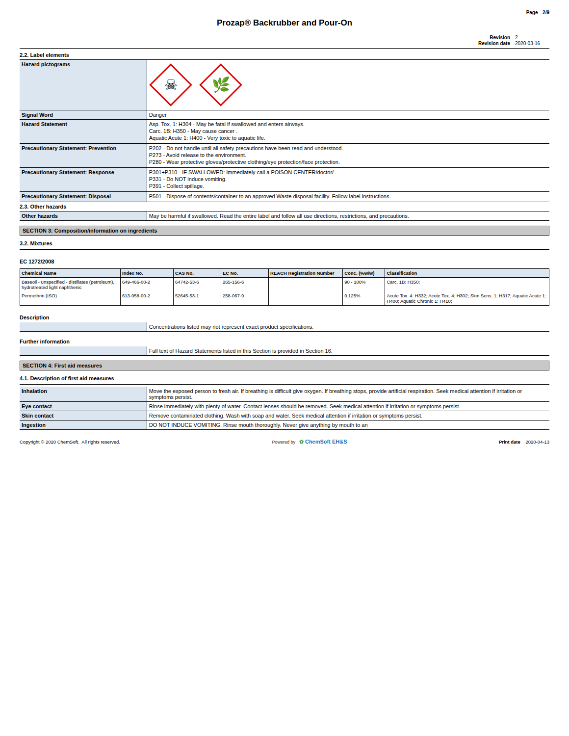Page 2/9
Prozap® Backrubber and Pour-On
Revision 2
Revision date 2020-03-16
2.2. Label elements
| Hazard pictograms | ☠ 🌿 |
| Signal Word | Danger |
| Hazard Statement | Asp. Tox. 1: H304 - May be fatal if swallowed and enters airways. Carc. 1B: H350 - May cause cancer . Aquatic Acute 1: H400 - Very toxic to aquatic life. |
| Precautionary Statement: Prevention | P202 - Do not handle until all safety precautions have been read and understood. P273 - Avoid release to the environment. P280 - Wear protective gloves/protective clothing/eye protection/face protection. |
| Precautionary Statement: Response | P301+P310 - IF SWALLOWED: Immediately call a POISON CENTER/doctor/ . P331 - Do NOT induce vomiting. P391 - Collect spillage. |
| Precautionary Statement: Disposal | P501 - Dispose of contents/container to an approved Waste disposal facility. Follow label instructions. |
2.3. Other hazards
| Other hazards | May be harmful if swallowed. Read the entire label and follow all use directions, restrictions, and precautions. |
SECTION 3: Composition/information on ingredients
3.2. Mixtures
EC 1272/2008
| Chemical Name | Index No. | CAS No. | EC No. | REACH Registration Number | Conc. (%w/w) | Classification |
| --- | --- | --- | --- | --- | --- | --- |
| Baseoil - unspecified - distillates (petroleum), hydrotreated light naphthenic | 649-466-00-2 | 64742-53-6 | 265-156-6 | | 90 - 100% | Carc. 1B: H350; |
| Permethrin (ISO) | 613-058-00-2 | 52645-53-1 | 258-067-9 | | 0.125% | Acute Tox. 4: H332; Acute Tox. 4: H302; Skin Sens. 1: H317; Aquatic Acute 1: H400; Aquatic Chronic 1: H410; |
Description
| | Concentrations listed may not represent exact product specifications. |
Further information
| | Full text of Hazard Statements listed in this Section is provided in Section 16. |
SECTION 4: First aid measures
4.1. Description of first aid measures
| Inhalation | Move the exposed person to fresh air. If breathing is difficult give oxygen. If breathing stops, provide artificial respiration. Seek medical attention if irritation or symptoms persist. |
| Eye contact | Rinse immediately with plenty of water. Contact lenses should be removed. Seek medical attention if irritation or symptoms persist. |
| Skin contact | Remove contaminated clothing. Wash with soap and water. Seek medical attention if irritation or symptoms persist. |
| Ingestion | DO NOT INDUCE VOMITING. Rinse mouth thoroughly. Never give anything by mouth to an |
Copyright © 2020 ChemSoft. All rights reserved.
Powered by ✿ ChemSoft EH&S
Print date 2020-04-13